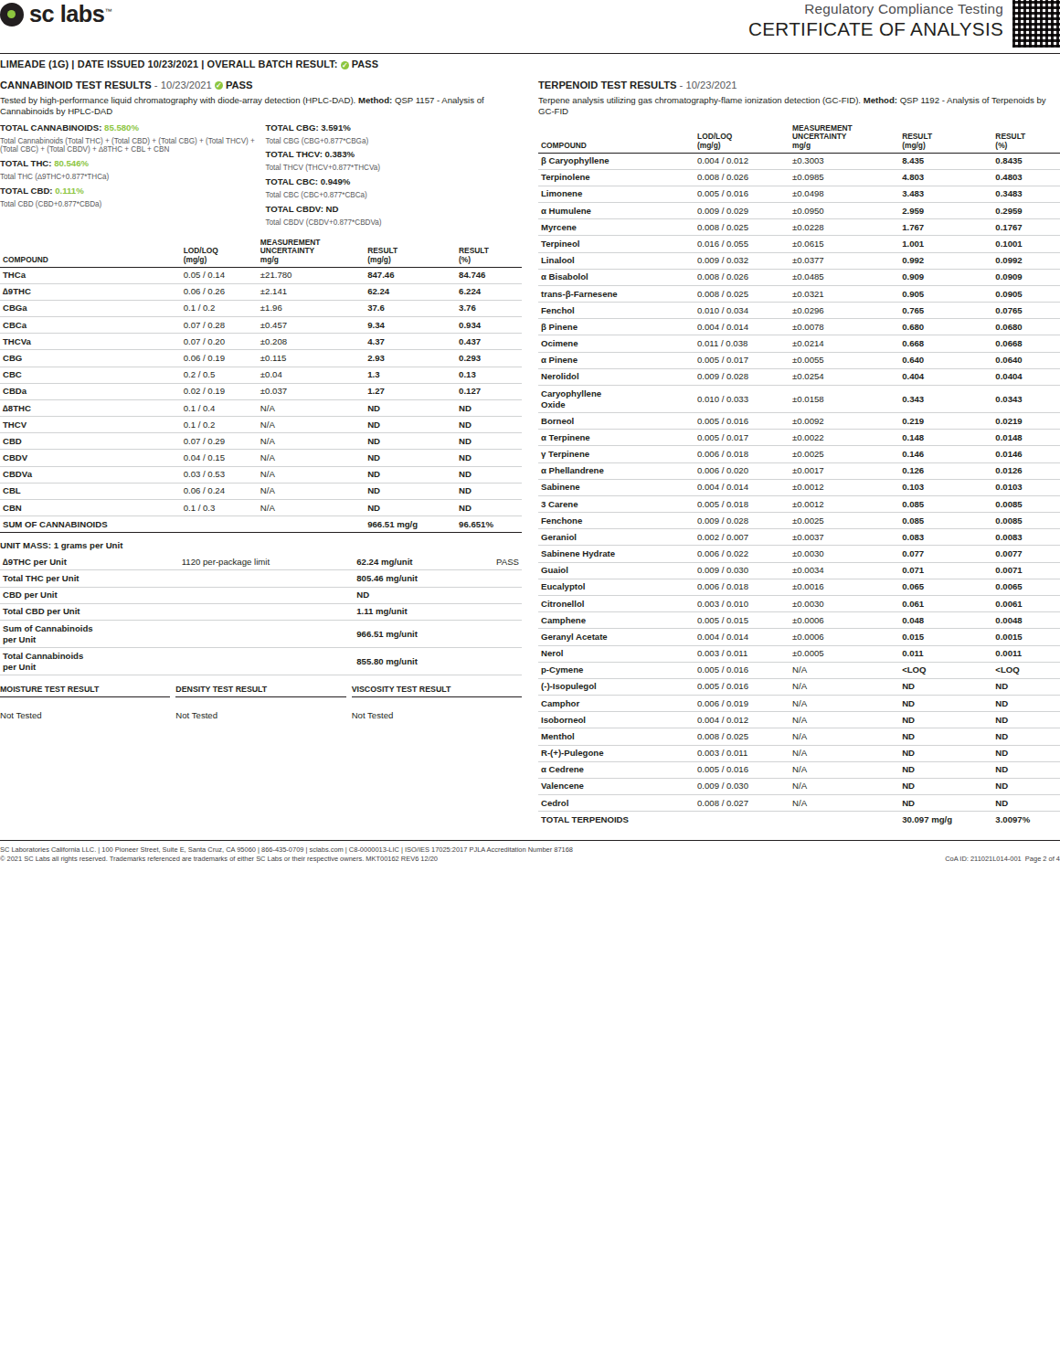sc labs™
Regulatory Compliance Testing
CERTIFICATE OF ANALYSIS
LIMEADE (1G) | DATE ISSUED 10/23/2021 | OVERALL BATCH RESULT: ✓ PASS
CANNABINOID TEST RESULTS - 10/23/2021 ✓ PASS
Tested by high-performance liquid chromatography with diode-array detection (HPLC-DAD). Method: QSP 1157 - Analysis of Cannabinoids by HPLC-DAD
TOTAL CANNABINOIDS: 85.580%
Total Cannabinoids (Total THC) + (Total CBD) + (Total CBG) + (Total THCV) + (Total CBC) + (Total CBDV) + ∆8THC + CBL + CBN
TOTAL THC: 80.546%
Total THC (∆9THC+0.877*THCa)
TOTAL CBD: 0.111%
Total CBD (CBD+0.877*CBDa)
TOTAL CBG: 3.591%
Total CBG (CBG+0.877*CBGa)
TOTAL THCV: 0.383%
Total THCV (THCV+0.877*THCVa)
TOTAL CBC: 0.949%
Total CBC (CBC+0.877*CBCa)
TOTAL CBDV: ND
Total CBDV (CBDV+0.877*CBDVa)
| COMPOUND | LOD/LOQ (mg/g) | MEASUREMENT UNCERTAINTY mg/g | RESULT (mg/g) | RESULT (%) |
| --- | --- | --- | --- | --- |
| THCa | 0.05 / 0.14 | ±21.780 | 847.46 | 84.746 |
| ∆9THC | 0.06 / 0.26 | ±2.141 | 62.24 | 6.224 |
| CBGa | 0.1 / 0.2 | ±1.96 | 37.6 | 3.76 |
| CBCa | 0.07 / 0.28 | ±0.457 | 9.34 | 0.934 |
| THCVa | 0.07 / 0.20 | ±0.208 | 4.37 | 0.437 |
| CBG | 0.06 / 0.19 | ±0.115 | 2.93 | 0.293 |
| CBC | 0.2 / 0.5 | ±0.04 | 1.3 | 0.13 |
| CBDa | 0.02 / 0.19 | ±0.037 | 1.27 | 0.127 |
| ∆8THC | 0.1 / 0.4 | N/A | ND | ND |
| THCV | 0.1 / 0.2 | N/A | ND | ND |
| CBD | 0.07 / 0.29 | N/A | ND | ND |
| CBDV | 0.04 / 0.15 | N/A | ND | ND |
| CBDVa | 0.03 / 0.53 | N/A | ND | ND |
| CBL | 0.06 / 0.24 | N/A | ND | ND |
| CBN | 0.1 / 0.3 | N/A | ND | ND |
| SUM OF CANNABINOIDS | | | 966.51 mg/g | 96.651% |
UNIT MASS: 1 grams per Unit
| ∆9THC per Unit | 1120 per-package limit | 62.24 mg/unit | PASS |
| Total THC per Unit | | 805.46 mg/unit |
| CBD per Unit | | ND |
| Total CBD per Unit | | 1.11 mg/unit |
| Sum of Cannabinoids per Unit | | 966.51 mg/unit |
| Total Cannabinoids per Unit | | 855.80 mg/unit |
MOISTURE TEST RESULT
Not Tested
DENSITY TEST RESULT
Not Tested
VISCOSITY TEST RESULT
Not Tested
TERPENOID TEST RESULTS - 10/23/2021
Terpene analysis utilizing gas chromatography-flame ionization detection (GC-FID). Method: QSP 1192 - Analysis of Terpenoids by GC-FID
| COMPOUND | LOD/LOQ (mg/g) | MEASUREMENT UNCERTAINTY mg/g | RESULT (mg/g) | RESULT (%) |
| --- | --- | --- | --- | --- |
| β Caryophyllene | 0.004 / 0.012 | ±0.3003 | 8.435 | 0.8435 |
| Terpinolene | 0.008 / 0.026 | ±0.0985 | 4.803 | 0.4803 |
| Limonene | 0.005 / 0.016 | ±0.0498 | 3.483 | 0.3483 |
| α Humulene | 0.009 / 0.029 | ±0.0950 | 2.959 | 0.2959 |
| Myrcene | 0.008 / 0.025 | ±0.0228 | 1.767 | 0.1767 |
| Terpineol | 0.016 / 0.055 | ±0.0615 | 1.001 | 0.1001 |
| Linalool | 0.009 / 0.032 | ±0.0377 | 0.992 | 0.0992 |
| α Bisabolol | 0.008 / 0.026 | ±0.0485 | 0.909 | 0.0909 |
| trans-β-Farnesene | 0.008 / 0.025 | ±0.0321 | 0.905 | 0.0905 |
| Fenchol | 0.010 / 0.034 | ±0.0296 | 0.765 | 0.0765 |
| β Pinene | 0.004 / 0.014 | ±0.0078 | 0.680 | 0.0680 |
| Ocimene | 0.011 / 0.038 | ±0.0214 | 0.668 | 0.0668 |
| α Pinene | 0.005 / 0.017 | ±0.0055 | 0.640 | 0.0640 |
| Nerolidol | 0.009 / 0.028 | ±0.0254 | 0.404 | 0.0404 |
| Caryophyllene Oxide | 0.010 / 0.033 | ±0.0158 | 0.343 | 0.0343 |
| Borneol | 0.005 / 0.016 | ±0.0092 | 0.219 | 0.0219 |
| α Terpinene | 0.005 / 0.017 | ±0.0022 | 0.148 | 0.0148 |
| γ Terpinene | 0.006 / 0.018 | ±0.0025 | 0.146 | 0.0146 |
| α Phellandrene | 0.006 / 0.020 | ±0.0017 | 0.126 | 0.0126 |
| Sabinene | 0.004 / 0.014 | ±0.0012 | 0.103 | 0.0103 |
| 3 Carene | 0.005 / 0.018 | ±0.0012 | 0.085 | 0.0085 |
| Fenchone | 0.009 / 0.028 | ±0.0025 | 0.085 | 0.0085 |
| Geraniol | 0.002 / 0.007 | ±0.0037 | 0.083 | 0.0083 |
| Sabinene Hydrate | 0.006 / 0.022 | ±0.0030 | 0.077 | 0.0077 |
| Guaiol | 0.009 / 0.030 | ±0.0034 | 0.071 | 0.0071 |
| Eucalyptol | 0.006 / 0.018 | ±0.0016 | 0.065 | 0.0065 |
| Citronellol | 0.003 / 0.010 | ±0.0030 | 0.061 | 0.0061 |
| Camphene | 0.005 / 0.015 | ±0.0006 | 0.048 | 0.0048 |
| Geranyl Acetate | 0.004 / 0.014 | ±0.0006 | 0.015 | 0.0015 |
| Nerol | 0.003 / 0.011 | ±0.0005 | 0.011 | 0.0011 |
| p-Cymene | 0.005 / 0.016 | N/A | <LOQ | <LOQ |
| (-)-Isopulegol | 0.005 / 0.016 | N/A | ND | ND |
| Camphor | 0.006 / 0.019 | N/A | ND | ND |
| Isoborneol | 0.004 / 0.012 | N/A | ND | ND |
| Menthol | 0.008 / 0.025 | N/A | ND | ND |
| R-(+)-Pulegone | 0.003 / 0.011 | N/A | ND | ND |
| α Cedrene | 0.005 / 0.016 | N/A | ND | ND |
| Valencene | 0.009 / 0.030 | N/A | ND | ND |
| Cedrol | 0.008 / 0.027 | N/A | ND | ND |
| TOTAL TERPENOIDS | | | 30.097 mg/g | 3.0097% |
SC Laboratories California LLC. | 100 Pioneer Street, Suite E, Santa Cruz, CA 95060 | 866-435-0709 | sclabs.com | C8-0000013-LIC | ISO/IES 17025:2017 PJLA Accreditation Number 87168
© 2021 SC Labs all rights reserved. Trademarks referenced are trademarks of either SC Labs or their respective owners. MKT00162 REV6 12/20 CoA ID: 211021L014-001 Page 2 of 4